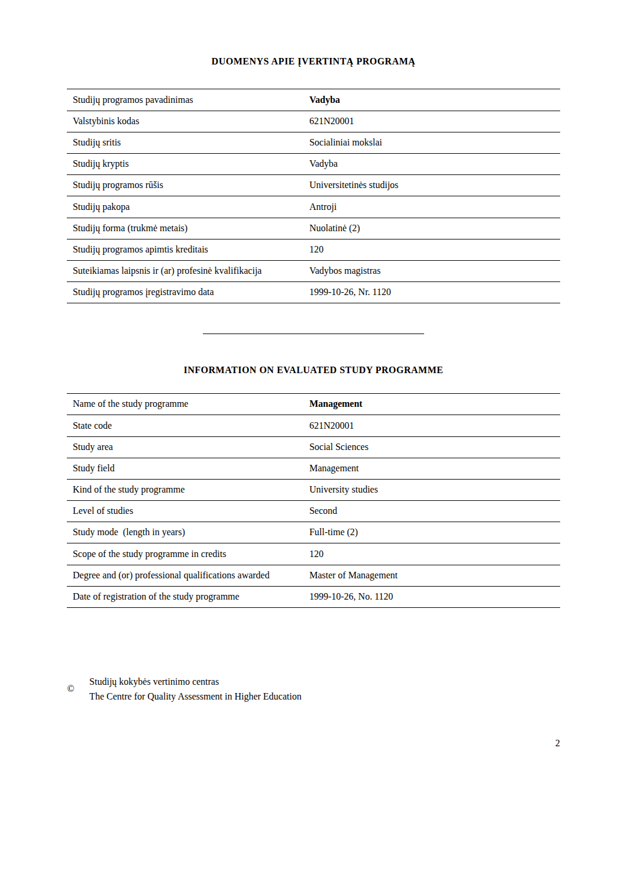Duomenys apie įvertintą programą
| Studijų programos pavadinimas | Vadyba |
| Valstybinis kodas | 621N20001 |
| Studijų sritis | Socialiniai mokslai |
| Studijų kryptis | Vadyba |
| Studijų programos rūšis | Universitetinės studijos |
| Studijų pakopa | Antroji |
| Studijų forma (trukmė metais) | Nuolatinė (2) |
| Studijų programos apimtis kreditais | 120 |
| Suteikiamas laipsnis ir (ar) profesinė kvalifikacija | Vadybos magistras |
| Studijų programos įregistravimo data | 1999-10-26, Nr. 1120 |
Information on evaluated study programme
| Name of the study programme | Management |
| State code | 621N20001 |
| Study area | Social Sciences |
| Study field | Management |
| Kind of the study programme | University studies |
| Level of studies | Second |
| Study mode (length in years) | Full-time (2) |
| Scope of the study programme in credits | 120 |
| Degree and (or) professional qualifications awarded | Master of Management |
| Date of registration of the study programme | 1999-10-26, No. 1120 |
©
Studijų kokybės vertinimo centras
The Centre for Quality Assessment in Higher Education
2